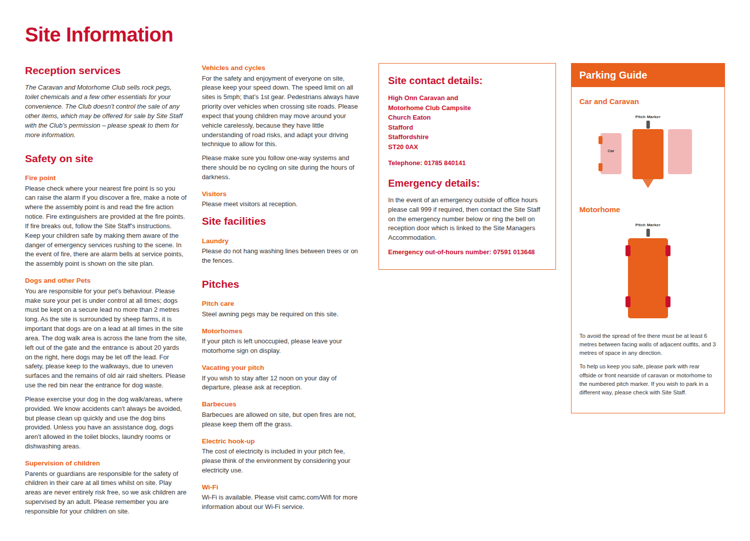Site Information
Reception services
The Caravan and Motorhome Club sells rock pegs, toilet chemicals and a few other essentials for your convenience. The Club doesn't control the sale of any other items, which may be offered for sale by Site Staff with the Club's permission – please speak to them for more information.
Safety on site
Fire point
Please check where your nearest fire point is so you can raise the alarm if you discover a fire, make a note of where the assembly point is and read the fire action notice. Fire extinguishers are provided at the fire points. If fire breaks out, follow the Site Staff's instructions. Keep your children safe by making them aware of the danger of emergency services rushing to the scene. In the event of fire, there are alarm bells at service points, the assembly point is shown on the site plan.
Dogs and other Pets
You are responsible for your pet's behaviour. Please make sure your pet is under control at all times; dogs must be kept on a secure lead no more than 2 metres long. As the site is surrounded by sheep farms, it is important that dogs are on a lead at all times in the site area. The dog walk area is across the lane from the site, left out of the gate and the entrance is about 20 yards on the right, here dogs may be let off the lead. For safety, please keep to the walkways, due to uneven surfaces and the remains of old air raid shelters. Please use the red bin near the entrance for dog waste.
Please exercise your dog in the dog walk/areas, where provided. We know accidents can't always be avoided, but please clean up quickly and use the dog bins provided. Unless you have an assistance dog, dogs aren't allowed in the toilet blocks, laundry rooms or dishwashing areas.
Supervision of children
Parents or guardians are responsible for the safety of children in their care at all times whilst on site. Play areas are never entirely risk free, so we ask children are supervised by an adult. Please remember you are responsible for your children on site.
Vehicles and cycles
For the safety and enjoyment of everyone on site, please keep your speed down. The speed limit on all sites is 5mph; that's 1st gear. Pedestrians always have priority over vehicles when crossing site roads. Please expect that young children may move around your vehicle carelessly, because they have little understanding of road risks, and adapt your driving technique to allow for this.
Please make sure you follow one-way systems and there should be no cycling on site during the hours of darkness.
Visitors
Please meet visitors at reception.
Site facilities
Laundry
Please do not hang washing lines between trees or on the fences.
Pitches
Pitch care
Steel awning pegs may be required on this site.
Motorhomes
If your pitch is left unoccupied, please leave your motorhome sign on display.
Vacating your pitch
If you wish to stay after 12 noon on your day of departure, please ask at reception.
Barbecues
Barbecues are allowed on site, but open fires are not, please keep them off the grass.
Electric hook-up
The cost of electricity is included in your pitch fee, please think of the environment by considering your electricity use.
Wi-Fi
Wi-Fi is available. Please visit camc.com/Wifi for more information about our Wi-Fi service.
Site contact details:
High Onn Caravan and
Motorhome Club Campsite
Church Eaton
Stafford
Staffordshire
ST20 0AX
Telephone: 01785 840141
Emergency details:
In the event of an emergency outside of office hours please call 999 if required, then contact the Site Staff on the emergency number below or ring the bell on reception door which is linked to the Site Managers Accommodation.
Emergency out-of-hours number: 07591 013648
Parking Guide
Car and Caravan
Pitch Marker
Car
Motorhome
Pitch Marker
To avoid the spread of fire there must be at least 6 metres between facing walls of adjacent outfits, and 3 metres of space in any direction.
To help us keep you safe, please park with rear offside or front nearside of caravan or motorhome to the numbered pitch marker. If you wish to park in a different way, please check with Site Staff.